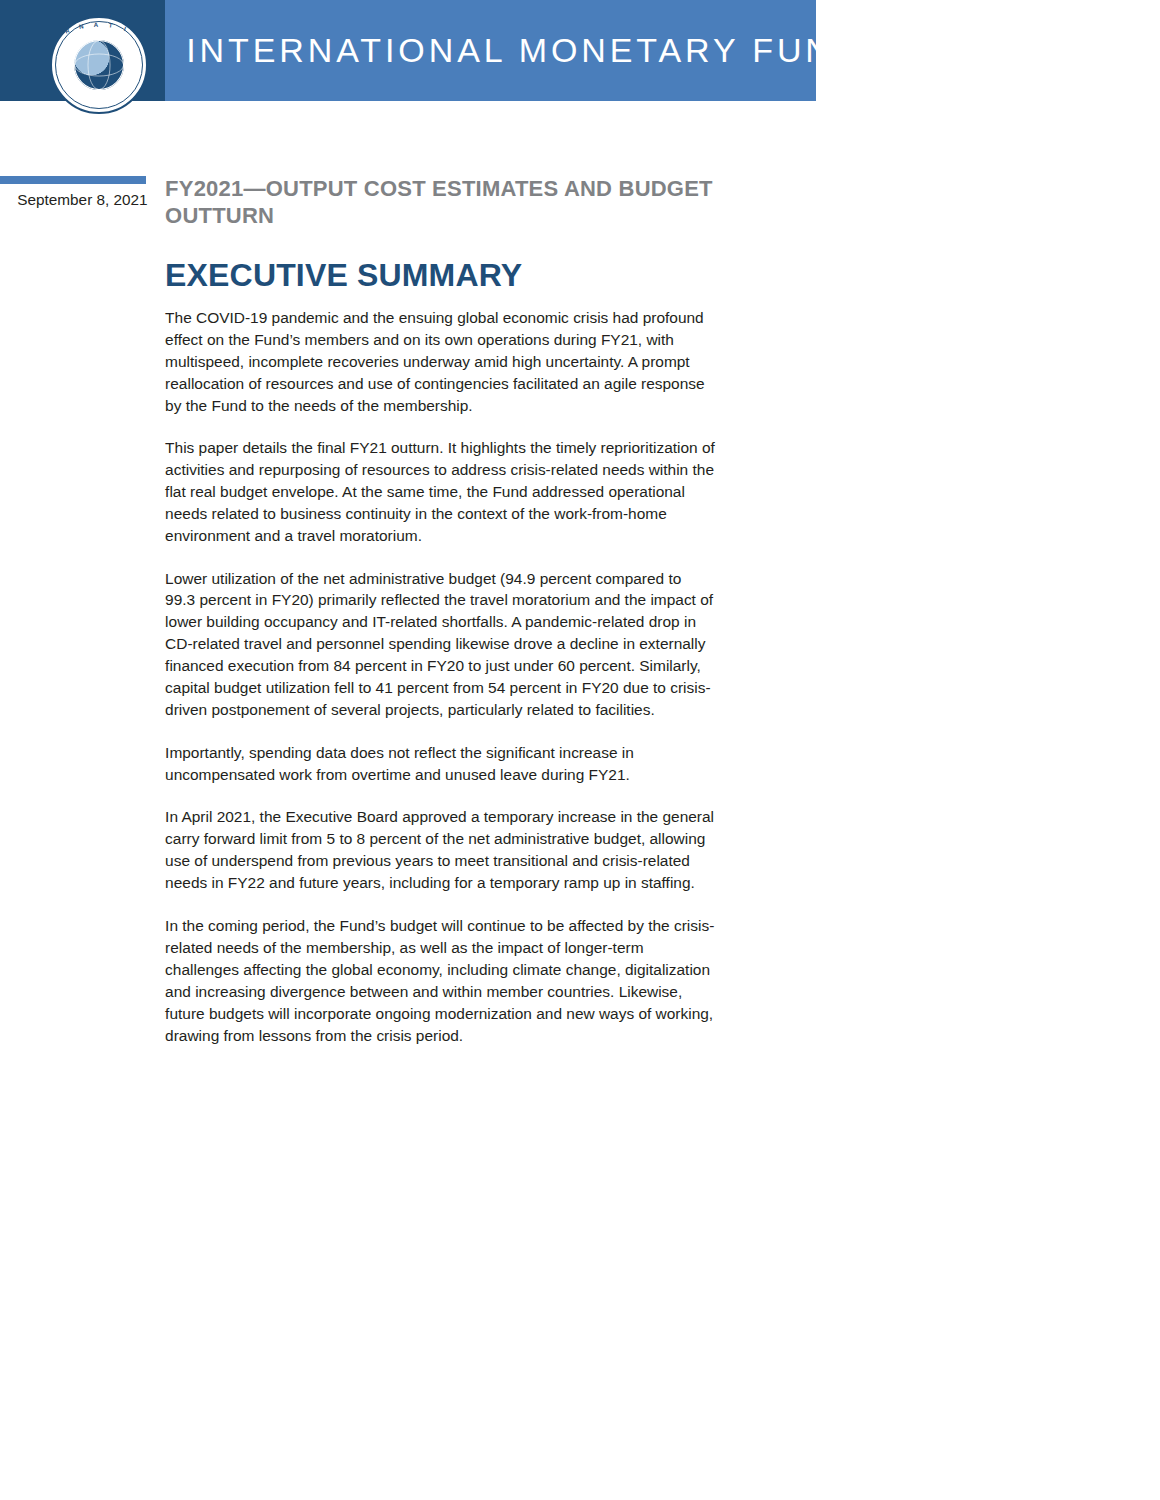INTERNATIONAL MONETARY FUND
I N T E R N A T I O N A L M O N E T A R Y F U N D
September 8, 2021
FY2021—Output Cost Estimates and Budget Outturn
EXECUTIVE SUMMARY
The COVID-19 pandemic and the ensuing global economic crisis had profound effect on the Fund’s members and on its own operations during FY21, with multispeed, incomplete recoveries underway amid high uncertainty. A prompt reallocation of resources and use of contingencies facilitated an agile response by the Fund to the needs of the membership.
This paper details the final FY21 outturn. It highlights the timely reprioritization of activities and repurposing of resources to address crisis-related needs within the flat real budget envelope. At the same time, the Fund addressed operational needs related to business continuity in the context of the work-from-home environment and a travel moratorium.
Lower utilization of the net administrative budget (94.9 percent compared to 99.3 percent in FY20) primarily reflected the travel moratorium and the impact of lower building occupancy and IT-related shortfalls. A pandemic-related drop in CD-related travel and personnel spending likewise drove a decline in externally financed execution from 84 percent in FY20 to just under 60 percent. Similarly, capital budget utilization fell to 41 percent from 54 percent in FY20 due to crisis-driven postponement of several projects, particularly related to facilities.
Importantly, spending data does not reflect the significant increase in uncompensated work from overtime and unused leave during FY21.
In April 2021, the Executive Board approved a temporary increase in the general carry forward limit from 5 to 8 percent of the net administrative budget, allowing use of underspend from previous years to meet transitional and crisis-related needs in FY22 and future years, including for a temporary ramp up in staffing.
In the coming period, the Fund’s budget will continue to be affected by the crisis-related needs of the membership, as well as the impact of longer-term challenges affecting the global economy, including climate change, digitalization and increasing divergence between and within member countries. Likewise, future budgets will incorporate ongoing modernization and new ways of working, drawing from lessons from the crisis period.